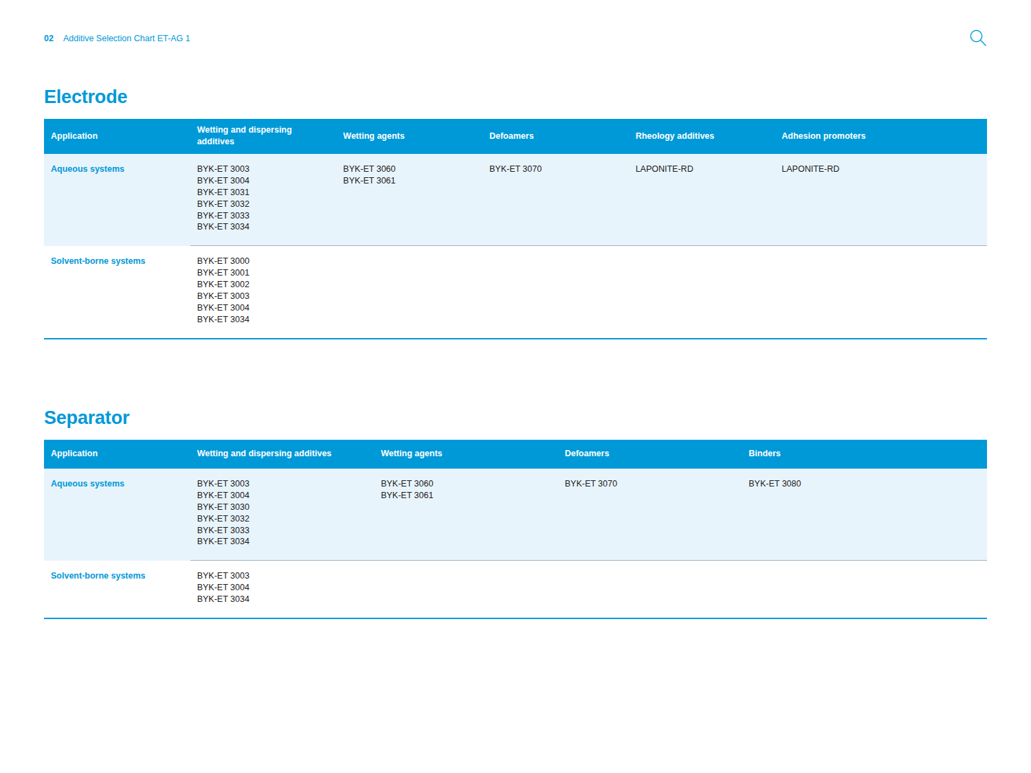02 Additive Selection Chart ET-AG 1
Electrode
| Application | Wetting and dispersing additives | Wetting agents | Defoamers | Rheology additives | Adhesion promoters |
| --- | --- | --- | --- | --- | --- |
| Aqueous systems | BYK-ET 3003 BYK-ET 3004 BYK-ET 3031 BYK-ET 3032 BYK-ET 3033 BYK-ET 3034 | BYK-ET 3060 BYK-ET 3061 | BYK-ET 3070 | LAPONITE-RD | LAPONITE-RD |
| Solvent-borne systems | BYK-ET 3000 BYK-ET 3001 BYK-ET 3002 BYK-ET 3003 BYK-ET 3004 BYK-ET 3034 | | | | |
Separator
| Application | Wetting and dispersing additives | Wetting agents | Defoamers | Binders |
| --- | --- | --- | --- | --- |
| Aqueous systems | BYK-ET 3003 BYK-ET 3004 BYK-ET 3030 BYK-ET 3032 BYK-ET 3033 BYK-ET 3034 | BYK-ET 3060 BYK-ET 3061 | BYK-ET 3070 | BYK-ET 3080 |
| Solvent-borne systems | BYK-ET 3003 BYK-ET 3004 BYK-ET 3034 | | | |